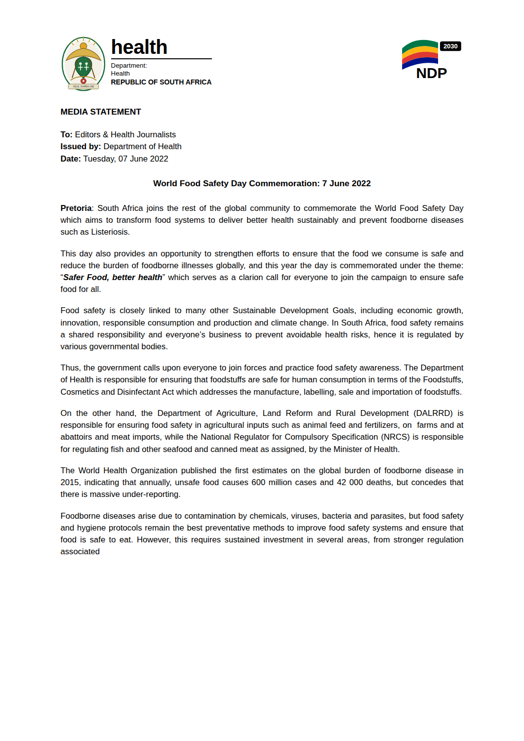!KE E: /XARRA //KE
health
Department:
Health
REPUBLIC OF SOUTH AFRICA
2030 NDP
MEDIA STATEMENT
To: Editors & Health Journalists
Issued by: Department of Health
Date: Tuesday, 07 June 2022
World Food Safety Day Commemoration: 7 June 2022
Pretoria: South Africa joins the rest of the global community to commemorate the World Food Safety Day which aims to transform food systems to deliver better health sustainably and prevent foodborne diseases such as Listeriosis.
This day also provides an opportunity to strengthen efforts to ensure that the food we consume is safe and reduce the burden of foodborne illnesses globally, and this year the day is commemorated under the theme: “Safer Food, better health” which serves as a clarion call for everyone to join the campaign to ensure safe food for all.
Food safety is closely linked to many other Sustainable Development Goals, including economic growth, innovation, responsible consumption and production and climate change. In South Africa, food safety remains a shared responsibility and everyone’s business to prevent avoidable health risks, hence it is regulated by various governmental bodies.
Thus, the government calls upon everyone to join forces and practice food safety awareness. The Department of Health is responsible for ensuring that foodstuffs are safe for human consumption in terms of the Foodstuffs, Cosmetics and Disinfectant Act which addresses the manufacture, labelling, sale and importation of foodstuffs.
On the other hand, the Department of Agriculture, Land Reform and Rural Development (DALRRD) is responsible for ensuring food safety in agricultural inputs such as animal feed and fertilizers, on farms and at abattoirs and meat imports, while the National Regulator for Compulsory Specification (NRCS) is responsible for regulating fish and other seafood and canned meat as assigned, by the Minister of Health.
The World Health Organization published the first estimates on the global burden of foodborne disease in 2015, indicating that annually, unsafe food causes 600 million cases and 42 000 deaths, but concedes that there is massive under-reporting.
Foodborne diseases arise due to contamination by chemicals, viruses, bacteria and parasites, but food safety and hygiene protocols remain the best preventative methods to improve food safety systems and ensure that food is safe to eat. However, this requires sustained investment in several areas, from stronger regulation associated